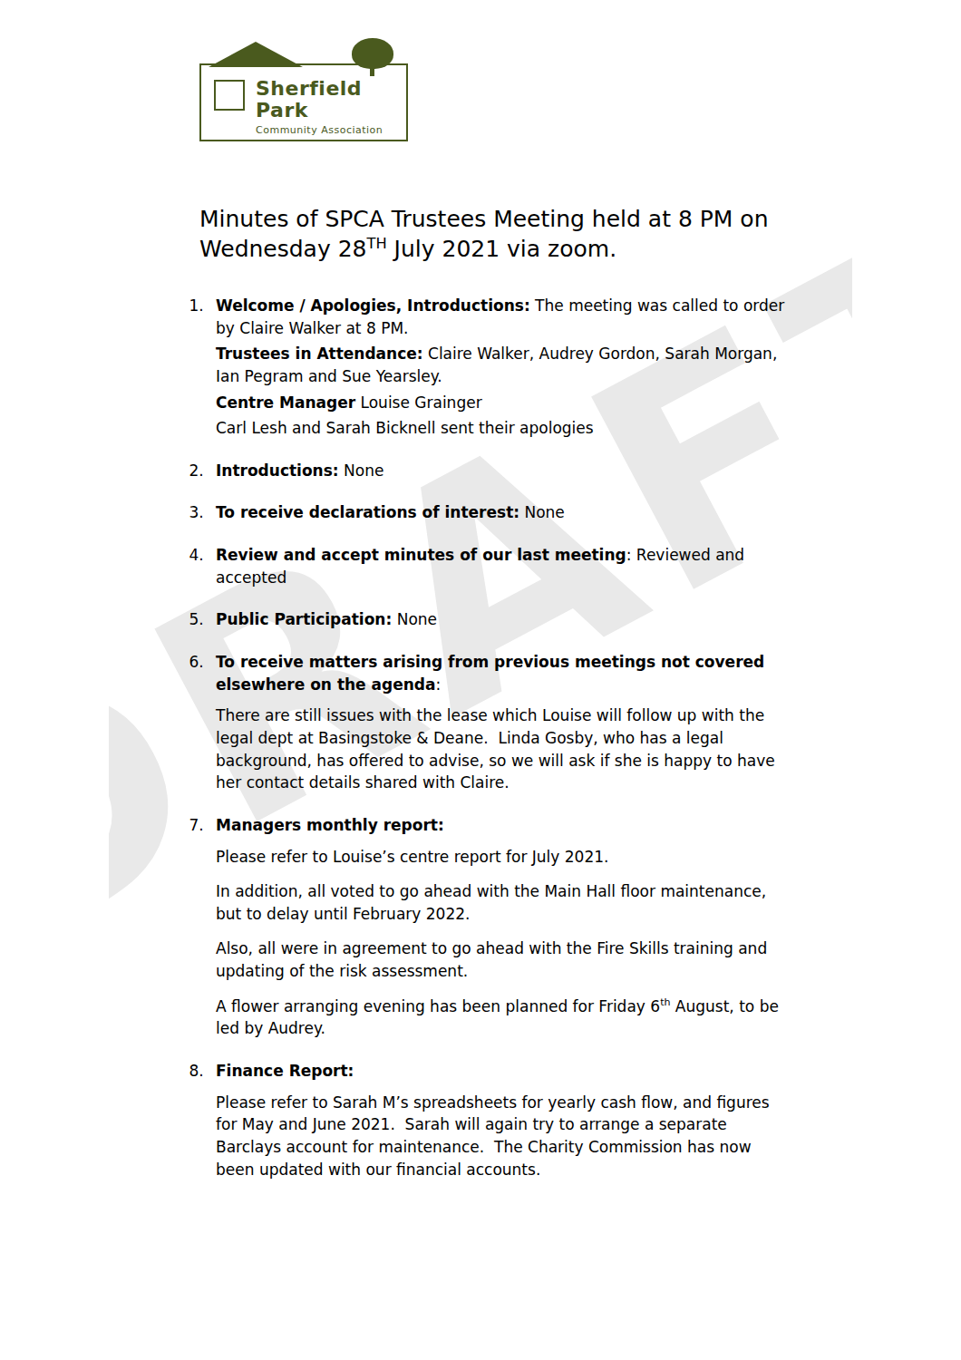DRAFT
Sherfield Park
Community Association
Minutes of SPCA Trustees Meeting held at 8 PM on Wednesday 28TH July 2021 via zoom.
Welcome / Apologies, Introductions: The meeting was called to order by Claire Walker at 8 PM.
Trustees in Attendance: Claire Walker, Audrey Gordon, Sarah Morgan, Ian Pegram and Sue Yearsley.
Centre Manager Louise Grainger
Carl Lesh and Sarah Bicknell sent their apologies
Introductions: None
To receive declarations of interest: None
Review and accept minutes of our last meeting: Reviewed and accepted
Public Participation: None
To receive matters arising from previous meetings not covered elsewhere on the agenda:
There are still issues with the lease which Louise will follow up with the legal dept at Basingstoke & Deane. Linda Gosby, who has a legal background, has offered to advise, so we will ask if she is happy to have her contact details shared with Claire.
Managers monthly report:
Please refer to Louise’s centre report for July 2021.
In addition, all voted to go ahead with the Main Hall floor maintenance, but to delay until February 2022.
Also, all were in agreement to go ahead with the Fire Skills training and updating of the risk assessment.
A flower arranging evening has been planned for Friday 6th August, to be led by Audrey.
Finance Report:
Please refer to Sarah M’s spreadsheets for yearly cash flow, and figures for May and June 2021. Sarah will again try to arrange a separate Barclays account for maintenance. The Charity Commission has now been updated with our financial accounts.